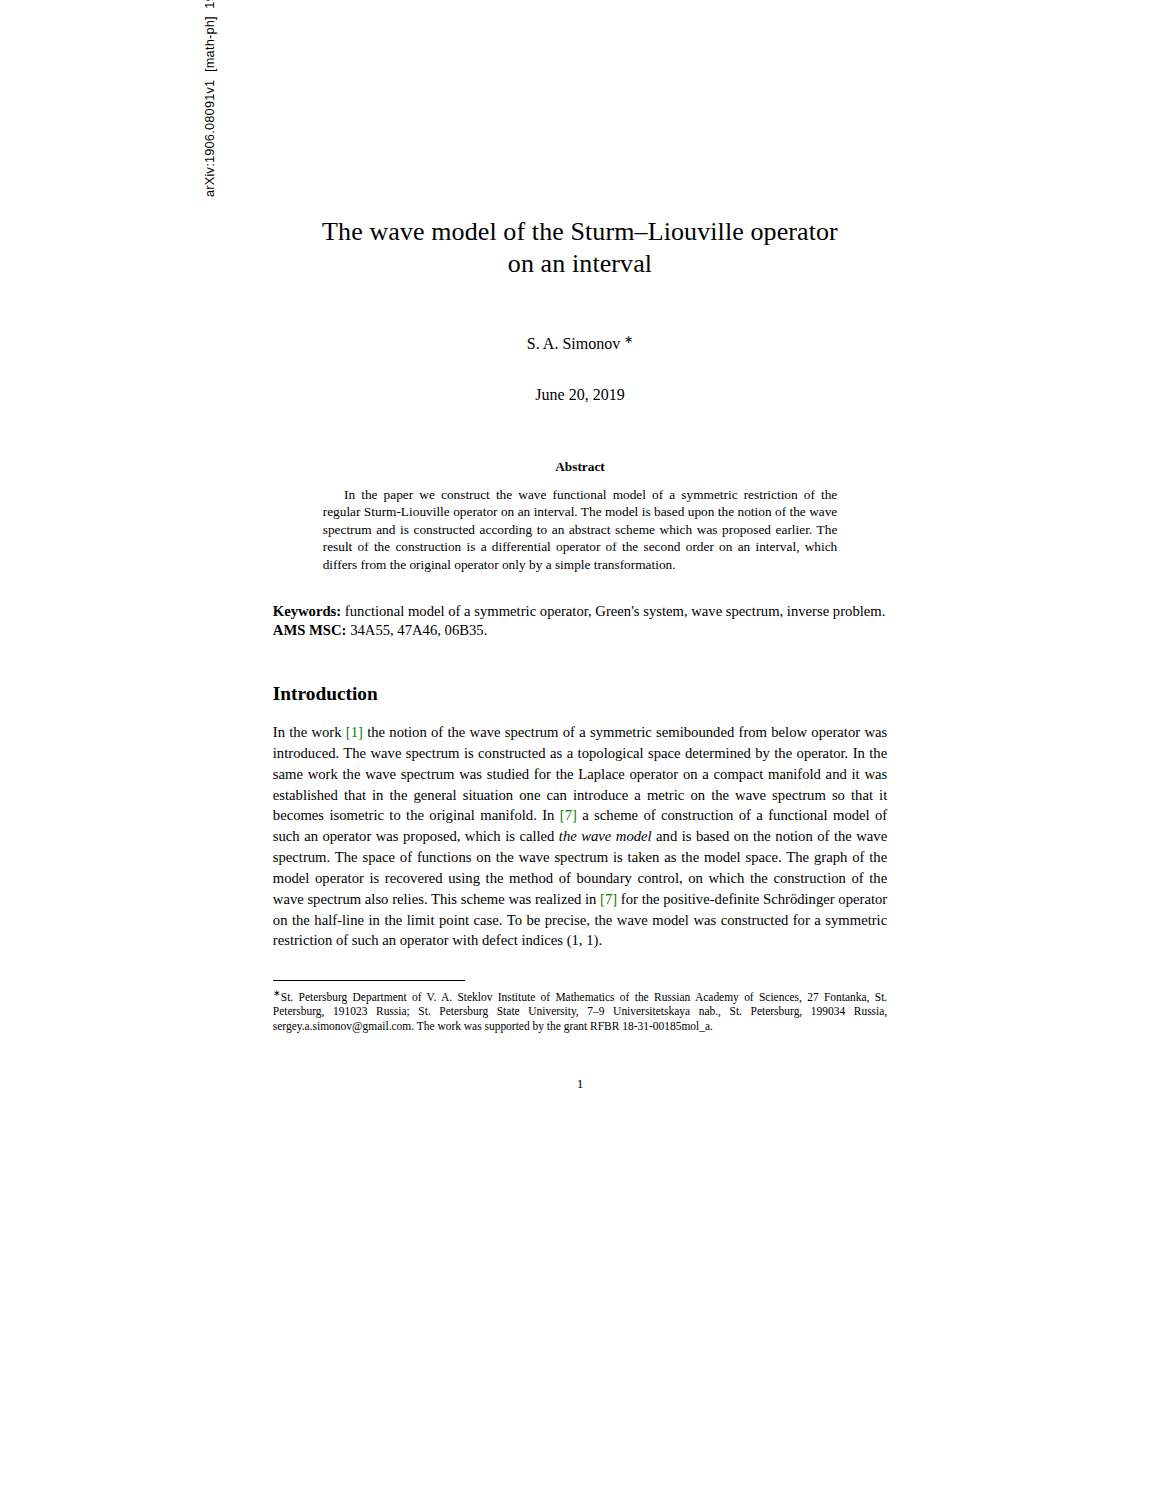arXiv:1906.08091v1 [math-ph] 19 Jun 2019
The wave model of the Sturm–Liouville operator
on an interval
S. A. Simonov ∗
June 20, 2019
Abstract
In the paper we construct the wave functional model of a symmetric restriction of the regular Sturm-Liouville operator on an interval. The model is based upon the notion of the wave spectrum and is constructed according to an abstract scheme which was proposed earlier. The result of the construction is a differential operator of the second order on an interval, which differs from the original operator only by a simple transformation.
Keywords: functional model of a symmetric operator, Green's system, wave spectrum, inverse problem.
AMS MSC: 34A55, 47A46, 06B35.
Introduction
In the work [1] the notion of the wave spectrum of a symmetric semibounded from below operator was introduced. The wave spectrum is constructed as a topological space determined by the operator. In the same work the wave spectrum was studied for the Laplace operator on a compact manifold and it was established that in the general situation one can introduce a metric on the wave spectrum so that it becomes isometric to the original manifold. In [7] a scheme of construction of a functional model of such an operator was proposed, which is called the wave model and is based on the notion of the wave spectrum. The space of functions on the wave spectrum is taken as the model space. The graph of the model operator is recovered using the method of boundary control, on which the construction of the wave spectrum also relies. This scheme was realized in [7] for the positive-definite Schrödinger operator on the half-line in the limit point case. To be precise, the wave model was constructed for a symmetric restriction of such an operator with defect indices (1, 1).
∗St. Petersburg Department of V. A. Steklov Institute of Mathematics of the Russian Academy of Sciences, 27 Fontanka, St. Petersburg, 191023 Russia; St. Petersburg State University, 7–9 Universitetskaya nab., St. Petersburg, 199034 Russia, sergey.a.simonov@gmail.com. The work was supported by the grant RFBR 18-31-00185mol_a.
1